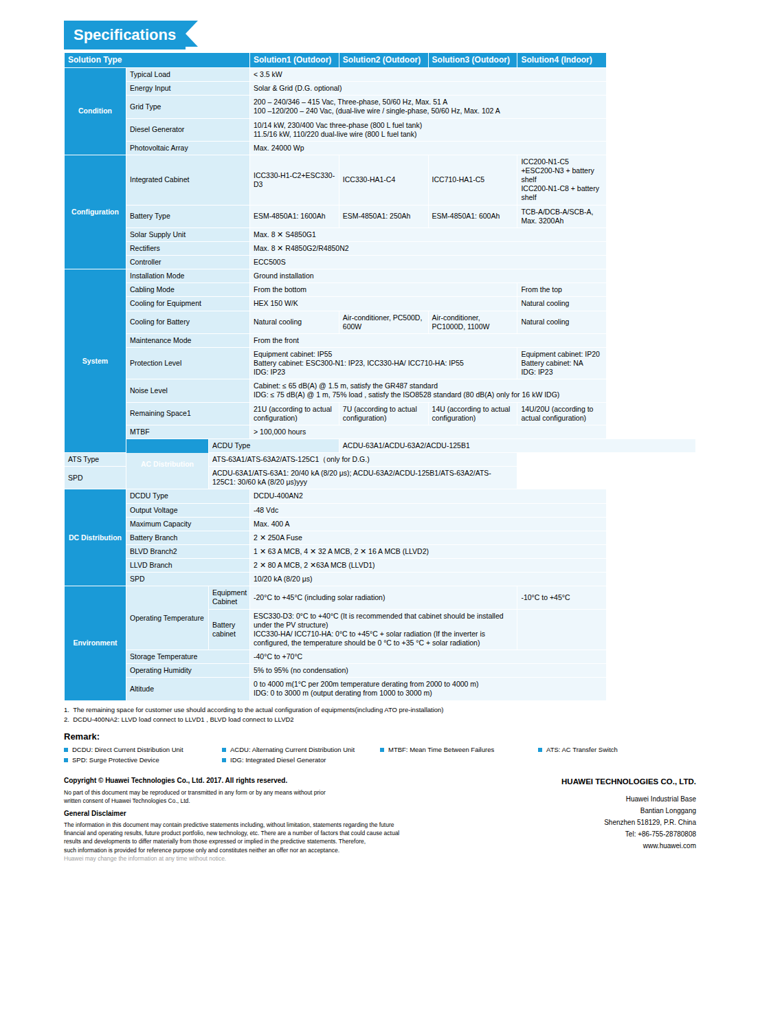Specifications
| Solution Type | Solution1 (Outdoor) | Solution2 (Outdoor) | Solution3 (Outdoor) | Solution4 (Indoor) |
| --- | --- | --- | --- | --- |
| Condition | Typical Load | < 3.5 kW |
| Energy Input | Solar & Grid (D.G. optional) |
| Grid Type | 200 – 240/346 – 415 Vac, Three-phase, 50/60 Hz, Max. 51 A 100 –120/200 – 240 Vac, (dual-live wire / single-phase, 50/60 Hz, Max. 102 A |
| Diesel Generator | 10/14 kW, 230/400 Vac three-phase (800 L fuel tank) 11.5/16 kW, 110/220 dual-live wire (800 L fuel tank) |
| Photovoltaic Array | Max. 24000 Wp |
| Configuration | Integrated Cabinet | ICC330-H1-C2+ESC330-D3 | ICC330-HA1-C4 | ICC710-HA1-C5 | ICC200-N1-C5 +ESC200-N3 + battery shelf ICC200-N1-C8 + battery shelf |
| Battery Type | ESM-4850A1: 1600Ah | ESM-4850A1: 250Ah | ESM-4850A1: 600Ah | TCB-A/DCB-A/SCB-A, Max. 3200Ah |
| Solar Supply Unit | Max. 8 ✕ S4850G1 |
| Rectifiers | Max. 8 ✕ R4850G2/R4850N2 |
| Controller | ECC500S |
| System | Installation Mode | Ground installation |
| Cabling Mode | From the bottom | From the top |
| Cooling for Equipment | HEX 150 W/K | Natural cooling |
| Cooling for Battery | Natural cooling | Air-conditioner, PC500D, 600W | Air-conditioner, PC1000D, 1100W | Natural cooling |
| Maintenance Mode | From the front |
| Protection Level | Equipment cabinet: IP55 Battery cabinet: ESC300-N1: IP23, ICC330-HA/ ICC710-HA: IP55 IDG: IP23 | Equipment cabinet: IP20 Battery cabinet: NA IDG: IP23 |
| Noise Level | Cabinet: ≤ 65 dB(A) @ 1.5 m, satisfy the GR487 standard IDG: ≤ 75 dB(A) @ 1 m, 75% load , satisfy the ISO8528 standard (80 dB(A) only for 16 kW IDG) |
| Remaining Space1 | 21U (according to actual configuration) | 7U (according to actual configuration) | 14U (according to actual configuration) | 14U/20U (according to actual configuration) |
| MTBF | > 100,000 hours |
| AC Distribution | ACDU Type | ACDU-63A1/ACDU-63A2/ACDU-125B1 |
| ATS Type | ATS-63A1/ATS-63A2/ATS-125C1（only for D.G.) |
| SPD | ACDU-63A1/ATS-63A1: 20/40 kA (8/20 μs); ACDU-63A2/ACDU-125B1/ATS-63A2/ATS-125C1: 30/60 kA (8/20 μs)yyy |
| DC Distribution | DCDU Type | DCDU-400AN2 |
| Output Voltage | -48 Vdc |
| Maximum Capacity | Max. 400 A |
| Battery Branch | 2 ✕ 250A Fuse |
| BLVD Branch2 | 1 ✕ 63 A MCB, 4 ✕ 32 A MCB, 2 ✕ 16 A MCB (LLVD2) |
| LLVD Branch | 2 ✕ 80 A MCB, 2 ✕63A MCB (LLVD1) |
| SPD | 10/20 kA (8/20 μs) |
| Environment | Operating Temperature | Equipment Cabinet | -20°C to +45°C (including solar radiation) | -10°C to +45°C |
| Battery cabinet | ESC330-D3: 0°C to +40°C (It is recommended that cabinet should be installed under the PV structure) ICC330-HA/ ICC710-HA: 0°C to +45°C + solar radiation (If the inverter is configured, the temperature should be 0 °C to +35 °C + solar radiation) | |
| Storage Temperature | -40°C to +70°C |
| Operating Humidity | 5% to 95% (no condensation) |
| Altitude | 0 to 4000 m(1°C per 200m temperature derating from 2000 to 4000 m) IDG: 0 to 3000 m (output derating from 1000 to 3000 m) |
1. The remaining space for customer use should according to the actual configuration of equipments(including ATO pre-installation)
2. DCDU-400NA2: LLVD load connect to LLVD1 , BLVD load connect to LLVD2
Remark:
DCDU: Direct Current Distribution Unit
ACDU: Alternating Current Distribution Unit
MTBF: Mean Time Between Failures
ATS: AC Transfer Switch
SPD: Surge Protective Device
IDG: Integrated Diesel Generator
Copyright © Huawei Technologies Co., Ltd. 2017. All rights reserved.
No part of this document may be reproduced or transmitted in any form or by any means without prior
written consent of Huawei Technologies Co., Ltd.
General Disclaimer
The information in this document may contain predictive statements including, without limitation, statements regarding the future
financial and operating results, future product portfolio, new technology, etc. There are a number of factors that could cause actual
results and developments to differ materially from those expressed or implied in the predictive statements. Therefore,
such information is provided for reference purpose only and constitutes neither an offer nor an acceptance.
Huawei may change the information at any time without notice.
HUAWEI TECHNOLOGIES CO., LTD.
Huawei Industrial Base
Bantian Longgang
Shenzhen 518129, P.R. China
Tel: +86-755-28780808
www.huawei.com